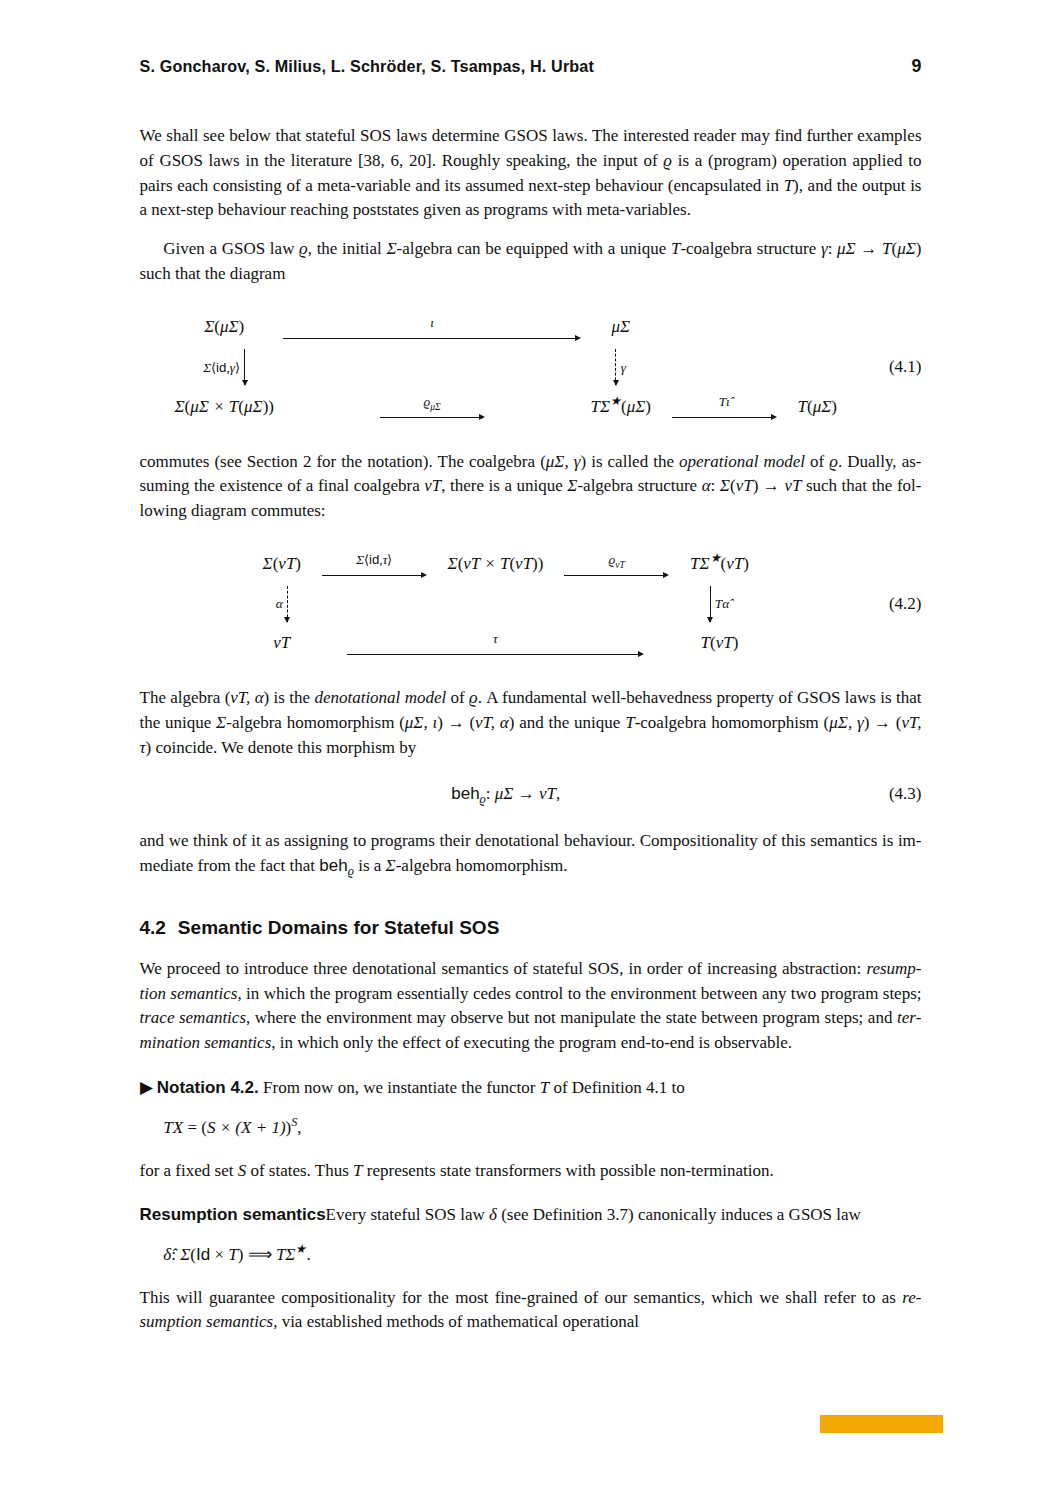S. Goncharov, S. Milius, L. Schröder, S. Tsampas, H. Urbat 9
We shall see below that stateful SOS laws determine GSOS laws. The interested reader may find further examples of GSOS laws in the literature [38, 6, 20]. Roughly speaking, the input of ϱ is a (program) operation applied to pairs each consisting of a meta-variable and its assumed next-step behaviour (encapsulated in T), and the output is a next-step behaviour reaching poststates given as programs with meta-variables.
Given a GSOS law ϱ, the initial Σ-algebra can be equipped with a unique T-coalgebra structure γ: μΣ → T(μΣ) such that the diagram
| Σ ( μΣ ) | ι | μΣ |
| Σ ⟨ id , γ ⟩ | | γ |
| Σ ( μΣ × T ( μΣ )) | ϱ μΣ | TΣ ★ ( μΣ ) | T ι̂ | T ( μΣ ) |
(4.1)
commutes (see Section 2 for the notation). The coalgebra (μΣ, γ) is called the operational model of ϱ. Dually, assuming the existence of a final coalgebra νT, there is a unique Σ-algebra structure α: Σ(νT) → νT such that the following diagram commutes:
| Σ ( νT ) | Σ ⟨ id , τ ⟩ | Σ ( νT × T ( νT )) | ϱ νT | TΣ ★ ( νT ) |
| α | | | | T α̂ |
| νT | τ | T ( νT ) |
(4.2)
The algebra (νT, α) is the denotational model of ϱ. A fundamental well-behavedness property of GSOS laws is that the unique Σ-algebra homomorphism (μΣ, ι) → (νT, α) and the unique T-coalgebra homomorphism (μΣ, γ) → (νT, τ) coincide. We denote this morphism by
behϱ: μΣ → νT,
(4.3)
and we think of it as assigning to programs their denotational behaviour. Compositionality of this semantics is immediate from the fact that behϱ is a Σ-algebra homomorphism.
4.2 Semantic Domains for Stateful SOS
We proceed to introduce three denotational semantics of stateful SOS, in order of increasing abstraction: resumption semantics, in which the program essentially cedes control to the environment between any two program steps; trace semantics, where the environment may observe but not manipulate the state between program steps; and termination semantics, in which only the effect of executing the program end-to-end is observable.
▶ Notation 4.2. From now on, we instantiate the functor T of Definition 4.1 to
TX = (S × (X + 1))S,
for a fixed set S of states. Thus T represents state transformers with possible non-termination.
Resumption semantics
Every stateful SOS law δ (see Definition 3.7) canonically induces a GSOS law
δ̂: Σ(Id × T) ⟹ TΣ★.
This will guarantee compositionality for the most fine-grained of our semantics, which we shall refer to as resumption semantics, via established methods of mathematical operational